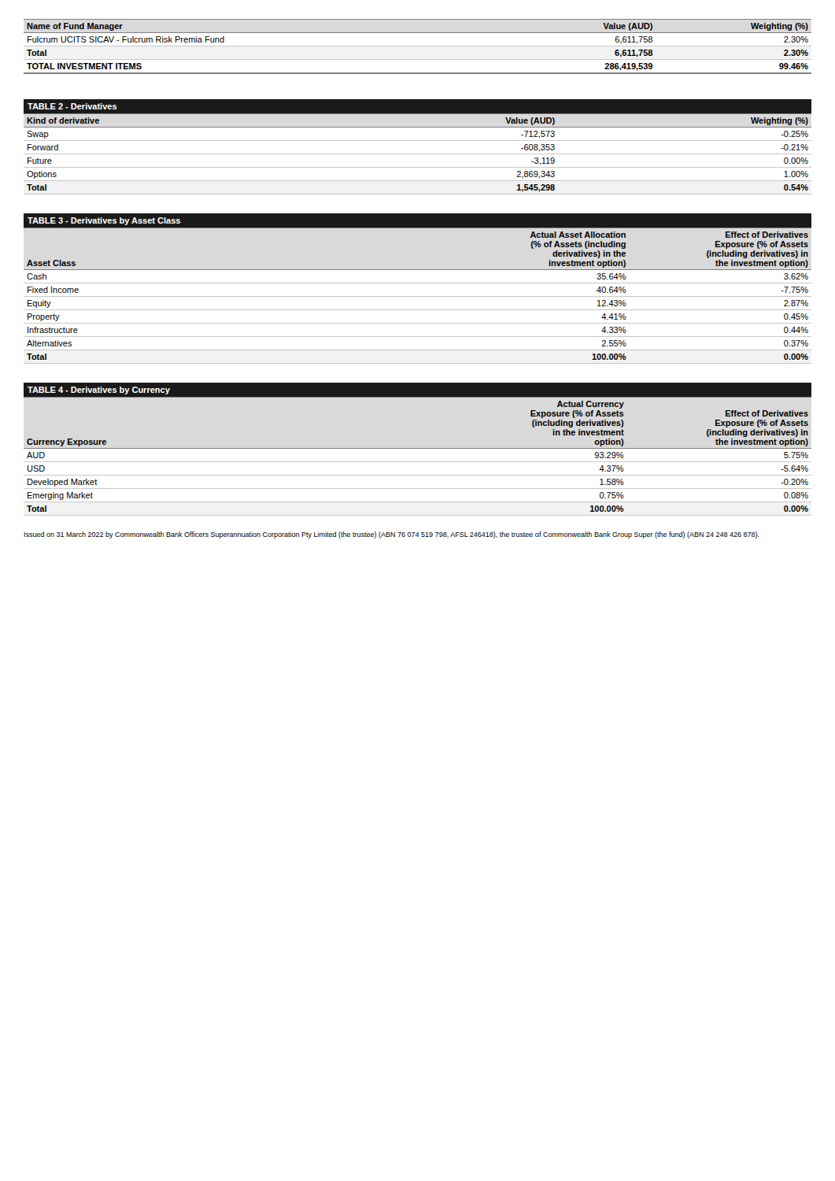| Name of Fund Manager | Value (AUD) | Weighting (%) |
| --- | --- | --- |
| Fulcrum UCITS SICAV - Fulcrum Risk Premia Fund | 6,611,758 | 2.30% |
| Total | 6,611,758 | 2.30% |
| TOTAL INVESTMENT ITEMS | 286,419,539 | 99.46% |
TABLE 2 - Derivatives
| Kind of derivative | Value (AUD) | Weighting (%) |
| --- | --- | --- |
| Swap | -712,573 | -0.25% |
| Forward | -608,353 | -0.21% |
| Future | -3,119 | 0.00% |
| Options | 2,869,343 | 1.00% |
| Total | 1,545,298 | 0.54% |
TABLE 3 - Derivatives by Asset Class
| Asset Class | Actual Asset Allocation (% of Assets (including derivatives) in the investment option) | Effect of Derivatives Exposure (% of Assets (including derivatives) in the investment option) |
| --- | --- | --- |
| Cash | 35.64% | 3.62% |
| Fixed Income | 40.64% | -7.75% |
| Equity | 12.43% | 2.87% |
| Property | 4.41% | 0.45% |
| Infrastructure | 4.33% | 0.44% |
| Alternatives | 2.55% | 0.37% |
| Total | 100.00% | 0.00% |
TABLE 4 - Derivatives by Currency
| Currency Exposure | Actual Currency Exposure (% of Assets (including derivatives) in the investment option) | Effect of Derivatives Exposure (% of Assets (including derivatives) in the investment option) |
| --- | --- | --- |
| AUD | 93.29% | 5.75% |
| USD | 4.37% | -5.64% |
| Developed Market | 1.58% | -0.20% |
| Emerging Market | 0.75% | 0.08% |
| Total | 100.00% | 0.00% |
Issued on 31 March 2022 by Commonwealth Bank Officers Superannuation Corporation Pty Limited (the trustee) (ABN 76 074 519 798, AFSL 246418), the trustee of Commonwealth Bank Group Super (the fund) (ABN 24 248 426 878).